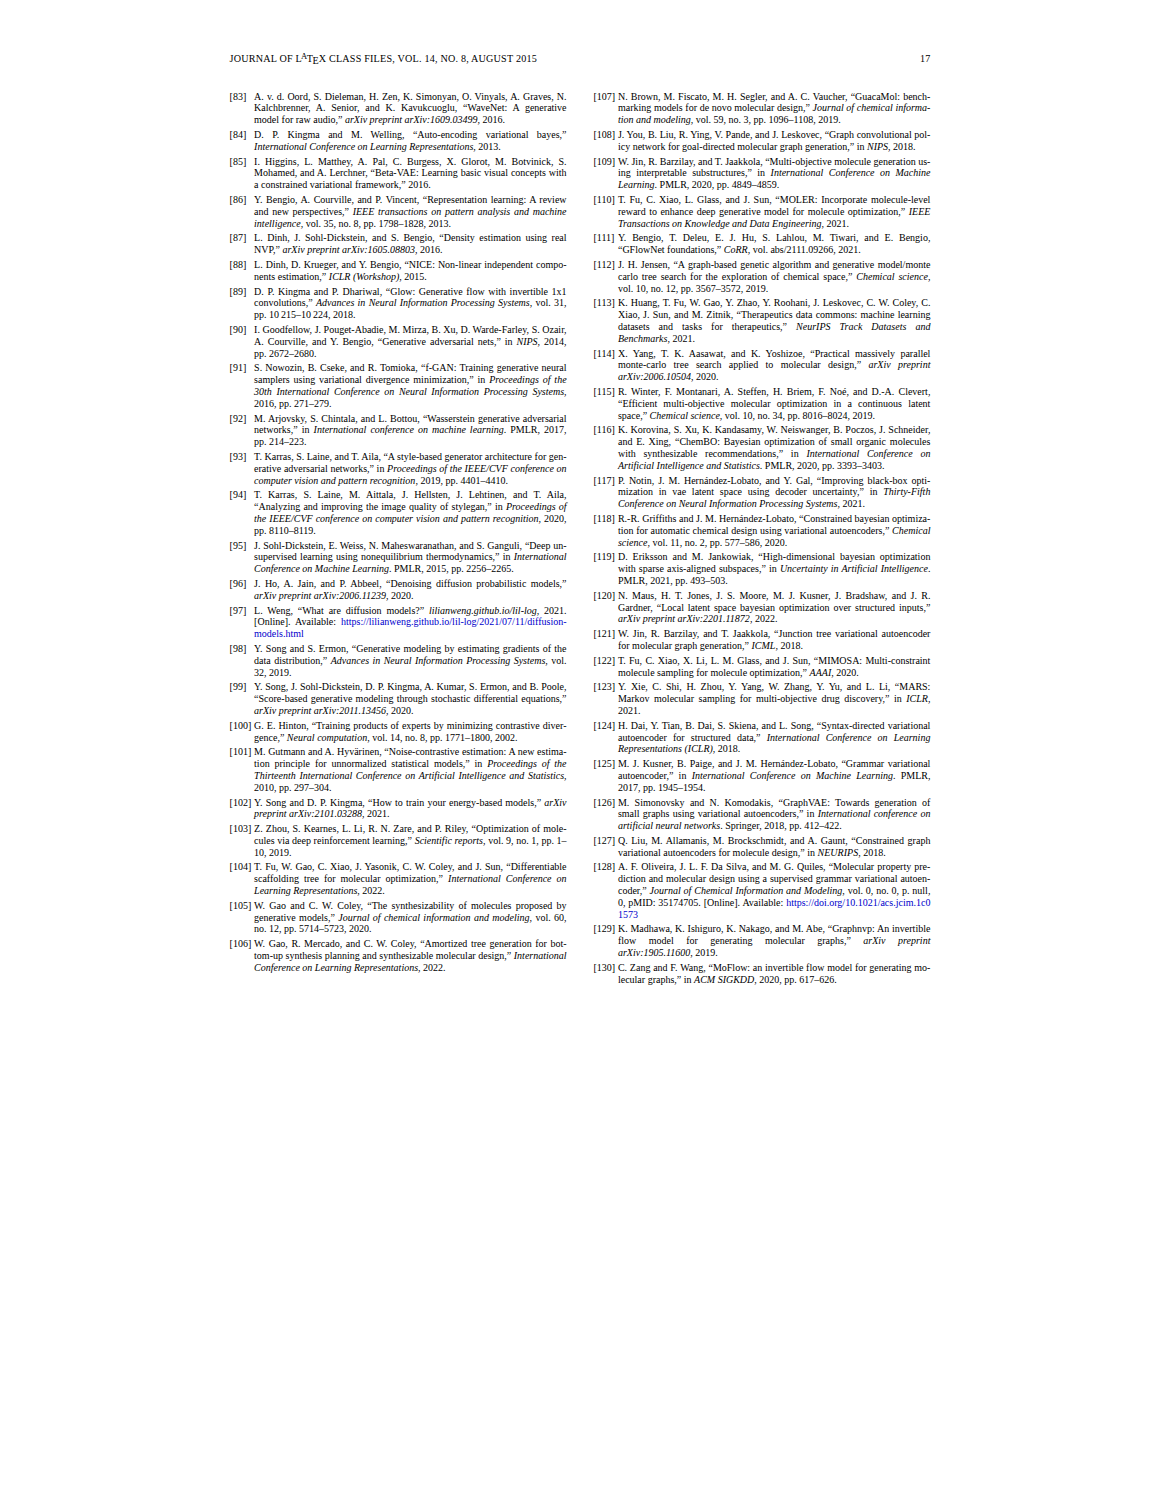Journal of LATEX Class Files, Vol. 14, No. 8, August 2015
17
[83] A. v. d. Oord, S. Dieleman, H. Zen, K. Simonyan, O. Vinyals, A. Graves, N. Kalchbrenner, A. Senior, and K. Kavukcuoglu, “WaveNet: A generative model for raw audio,” arXiv preprint arXiv:1609.03499, 2016.
[84] D. P. Kingma and M. Welling, “Auto-encoding variational bayes,” International Conference on Learning Representations, 2013.
[85] I. Higgins, L. Matthey, A. Pal, C. Burgess, X. Glorot, M. Botvinick, S. Mohamed, and A. Lerchner, “Beta-VAE: Learning basic visual concepts with a constrained variational framework,” 2016.
[86] Y. Bengio, A. Courville, and P. Vincent, “Representation learning: A review and new perspectives,” IEEE transactions on pattern analysis and machine intelligence, vol. 35, no. 8, pp. 1798–1828, 2013.
[87] L. Dinh, J. Sohl-Dickstein, and S. Bengio, “Density estimation using real NVP,” arXiv preprint arXiv:1605.08803, 2016.
[88] L. Dinh, D. Krueger, and Y. Bengio, “NICE: Non-linear independent components estimation,” ICLR (Workshop), 2015.
[89] D. P. Kingma and P. Dhariwal, “Glow: Generative flow with invertible 1x1 convolutions,” Advances in Neural Information Processing Systems, vol. 31, pp. 10 215–10 224, 2018.
[90] I. Goodfellow, J. Pouget-Abadie, M. Mirza, B. Xu, D. Warde-Farley, S. Ozair, A. Courville, and Y. Bengio, “Generative adversarial nets,” in NIPS, 2014, pp. 2672–2680.
[91] S. Nowozin, B. Cseke, and R. Tomioka, “f-GAN: Training generative neural samplers using variational divergence minimization,” in Proceedings of the 30th International Conference on Neural Information Processing Systems, 2016, pp. 271–279.
[92] M. Arjovsky, S. Chintala, and L. Bottou, “Wasserstein generative adversarial networks,” in International conference on machine learning. PMLR, 2017, pp. 214–223.
[93] T. Karras, S. Laine, and T. Aila, “A style-based generator architecture for generative adversarial networks,” in Proceedings of the IEEE/CVF conference on computer vision and pattern recognition, 2019, pp. 4401–4410.
[94] T. Karras, S. Laine, M. Aittala, J. Hellsten, J. Lehtinen, and T. Aila, “Analyzing and improving the image quality of stylegan,” in Proceedings of the IEEE/CVF conference on computer vision and pattern recognition, 2020, pp. 8110–8119.
[95] J. Sohl-Dickstein, E. Weiss, N. Maheswaranathan, and S. Ganguli, “Deep unsupervised learning using nonequilibrium thermodynamics,” in International Conference on Machine Learning. PMLR, 2015, pp. 2256–2265.
[96] J. Ho, A. Jain, and P. Abbeel, “Denoising diffusion probabilistic models,” arXiv preprint arXiv:2006.11239, 2020.
[97] L. Weng, “What are diffusion models?” lilianweng.github.io/lil-log, 2021. [Online]. Available: https://lilianweng.github.io/lil-log/2021/07/11/diffusion-models.html
[98] Y. Song and S. Ermon, “Generative modeling by estimating gradients of the data distribution,” Advances in Neural Information Processing Systems, vol. 32, 2019.
[99] Y. Song, J. Sohl-Dickstein, D. P. Kingma, A. Kumar, S. Ermon, and B. Poole, “Score-based generative modeling through stochastic differential equations,” arXiv preprint arXiv:2011.13456, 2020.
[100] G. E. Hinton, “Training products of experts by minimizing contrastive divergence,” Neural computation, vol. 14, no. 8, pp. 1771–1800, 2002.
[101] M. Gutmann and A. Hyvärinen, “Noise-contrastive estimation: A new estimation principle for unnormalized statistical models,” in Proceedings of the Thirteenth International Conference on Artificial Intelligence and Statistics, 2010, pp. 297–304.
[102] Y. Song and D. P. Kingma, “How to train your energy-based models,” arXiv preprint arXiv:2101.03288, 2021.
[103] Z. Zhou, S. Kearnes, L. Li, R. N. Zare, and P. Riley, “Optimization of molecules via deep reinforcement learning,” Scientific reports, vol. 9, no. 1, pp. 1–10, 2019.
[104] T. Fu, W. Gao, C. Xiao, J. Yasonik, C. W. Coley, and J. Sun, “Differentiable scaffolding tree for molecular optimization,” International Conference on Learning Representations, 2022.
[105] W. Gao and C. W. Coley, “The synthesizability of molecules proposed by generative models,” Journal of chemical information and modeling, vol. 60, no. 12, pp. 5714–5723, 2020.
[106] W. Gao, R. Mercado, and C. W. Coley, “Amortized tree generation for bottom-up synthesis planning and synthesizable molecular design,” International Conference on Learning Representations, 2022.
[107] N. Brown, M. Fiscato, M. H. Segler, and A. C. Vaucher, “GuacaMol: benchmarking models for de novo molecular design,” Journal of chemical information and modeling, vol. 59, no. 3, pp. 1096–1108, 2019.
[108] J. You, B. Liu, R. Ying, V. Pande, and J. Leskovec, “Graph convolutional policy network for goal-directed molecular graph generation,” in NIPS, 2018.
[109] W. Jin, R. Barzilay, and T. Jaakkola, “Multi-objective molecule generation using interpretable substructures,” in International Conference on Machine Learning. PMLR, 2020, pp. 4849–4859.
[110] T. Fu, C. Xiao, L. Glass, and J. Sun, “MOLER: Incorporate molecule-level reward to enhance deep generative model for molecule optimization,” IEEE Transactions on Knowledge and Data Engineering, 2021.
[111] Y. Bengio, T. Deleu, E. J. Hu, S. Lahlou, M. Tiwari, and E. Bengio, “GFlowNet foundations,” CoRR, vol. abs/2111.09266, 2021.
[112] J. H. Jensen, “A graph-based genetic algorithm and generative model/monte carlo tree search for the exploration of chemical space,” Chemical science, vol. 10, no. 12, pp. 3567–3572, 2019.
[113] K. Huang, T. Fu, W. Gao, Y. Zhao, Y. Roohani, J. Leskovec, C. W. Coley, C. Xiao, J. Sun, and M. Zitnik, “Therapeutics data commons: machine learning datasets and tasks for therapeutics,” NeurIPS Track Datasets and Benchmarks, 2021.
[114] X. Yang, T. K. Aasawat, and K. Yoshizoe, “Practical massively parallel monte-carlo tree search applied to molecular design,” arXiv preprint arXiv:2006.10504, 2020.
[115] R. Winter, F. Montanari, A. Steffen, H. Briem, F. Noé, and D.-A. Clevert, “Efficient multi-objective molecular optimization in a continuous latent space,” Chemical science, vol. 10, no. 34, pp. 8016–8024, 2019.
[116] K. Korovina, S. Xu, K. Kandasamy, W. Neiswanger, B. Poczos, J. Schneider, and E. Xing, “ChemBO: Bayesian optimization of small organic molecules with synthesizable recommendations,” in International Conference on Artificial Intelligence and Statistics. PMLR, 2020, pp. 3393–3403.
[117] P. Notin, J. M. Hernández-Lobato, and Y. Gal, “Improving black-box optimization in vae latent space using decoder uncertainty,” in Thirty-Fifth Conference on Neural Information Processing Systems, 2021.
[118] R.-R. Griffiths and J. M. Hernández-Lobato, “Constrained bayesian optimization for automatic chemical design using variational autoencoders,” Chemical science, vol. 11, no. 2, pp. 577–586, 2020.
[119] D. Eriksson and M. Jankowiak, “High-dimensional bayesian optimization with sparse axis-aligned subspaces,” in Uncertainty in Artificial Intelligence. PMLR, 2021, pp. 493–503.
[120] N. Maus, H. T. Jones, J. S. Moore, M. J. Kusner, J. Bradshaw, and J. R. Gardner, “Local latent space bayesian optimization over structured inputs,” arXiv preprint arXiv:2201.11872, 2022.
[121] W. Jin, R. Barzilay, and T. Jaakkola, “Junction tree variational autoencoder for molecular graph generation,” ICML, 2018.
[122] T. Fu, C. Xiao, X. Li, L. M. Glass, and J. Sun, “MIMOSA: Multi-constraint molecule sampling for molecule optimization,” AAAI, 2020.
[123] Y. Xie, C. Shi, H. Zhou, Y. Yang, W. Zhang, Y. Yu, and L. Li, “MARS: Markov molecular sampling for multi-objective drug discovery,” in ICLR, 2021.
[124] H. Dai, Y. Tian, B. Dai, S. Skiena, and L. Song, “Syntax-directed variational autoencoder for structured data,” International Conference on Learning Representations (ICLR), 2018.
[125] M. J. Kusner, B. Paige, and J. M. Hernández-Lobato, “Grammar variational autoencoder,” in International Conference on Machine Learning. PMLR, 2017, pp. 1945–1954.
[126] M. Simonovsky and N. Komodakis, “GraphVAE: Towards generation of small graphs using variational autoencoders,” in International conference on artificial neural networks. Springer, 2018, pp. 412–422.
[127] Q. Liu, M. Allamanis, M. Brockschmidt, and A. Gaunt, “Constrained graph variational autoencoders for molecule design,” in NEURIPS, 2018.
[128] A. F. Oliveira, J. L. F. Da Silva, and M. G. Quiles, “Molecular property prediction and molecular design using a supervised grammar variational autoencoder,” Journal of Chemical Information and Modeling, vol. 0, no. 0, p. null, 0, pMID: 35174705. [Online]. Available: https://doi.org/10.1021/acs.jcim.1c01573
[129] K. Madhawa, K. Ishiguro, K. Nakago, and M. Abe, “Graphnvp: An invertible flow model for generating molecular graphs,” arXiv preprint arXiv:1905.11600, 2019.
[130] C. Zang and F. Wang, “MoFlow: an invertible flow model for generating molecular graphs,” in ACM SIGKDD, 2020, pp. 617–626.